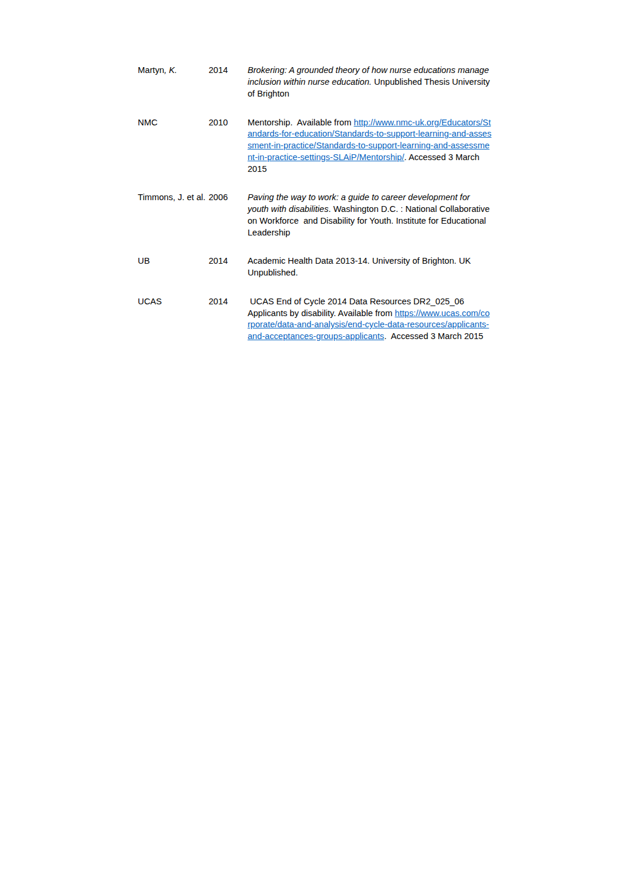| Martyn , K. | 2014 | Brokering: A grounded theory of how nurse educations manage inclusion within nurse education. Unpublished Thesis University of Brighton |
| NMC | 2010 | Mentorship. Available from http://www.nmc-uk.org/Educators/Standards-for-education/Standards-to-support-learning-and-assessment-in-practice/Standards-to-support-learning-and-assessment-in-practice-settings-SLAiP/Mentorship/ . Accessed 3 March 2015 |
| Timmons, J. et al. | 2006 | Paving the way to work: a guide to career development for youth with disabilities . Washington D.C. : National Collaborative on Workforce and Disability for Youth. Institute for Educational Leadership |
| UB | 2014 | Academic Health Data 2013-14. University of Brighton. UK Unpublished. |
| UCAS | 2014 | UCAS End of Cycle 2014 Data Resources DR2_025_06 Applicants by disability. Available from https://www.ucas.com/corporate/data-and-analysis/end-cycle-data-resources/applicants-and-acceptances-groups-applicants . Accessed 3 March 2015 |